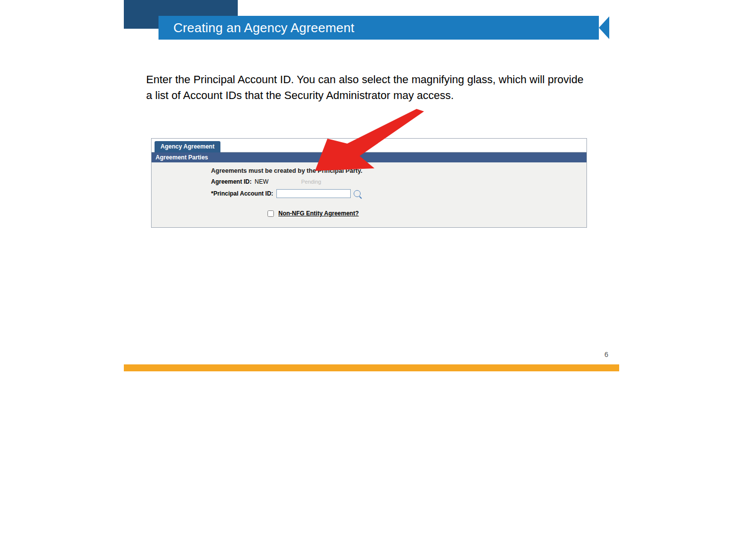Creating an Agency Agreement
Enter the Principal Account ID. You can also select the magnifying glass, which will provide a list of Account IDs that the Security Administrator may access.
Agency Agreement
Agreement Parties
Agreements must be created by the Principal Party.
Agreement ID: NEW Pending
*Principal Account ID:
Non-NFG Entity Agreement?
6